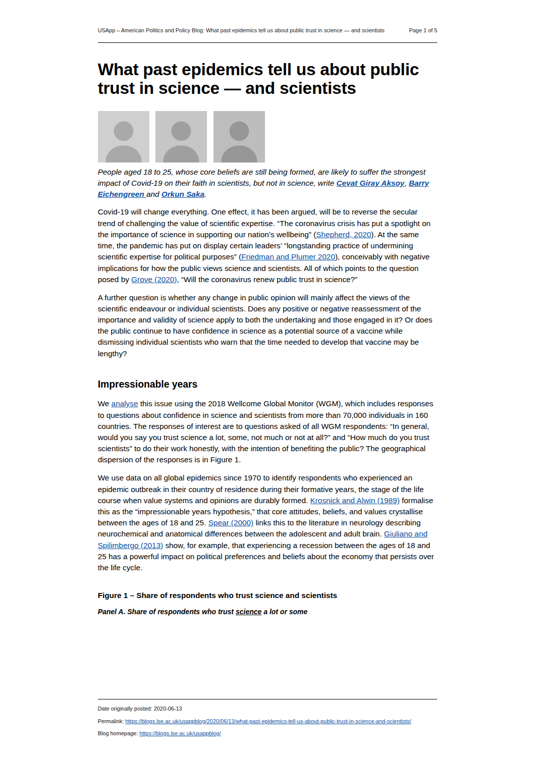USApp – American Politics and Policy Blog: What past epidemics tell us about public trust in science — and scientists
Page 1 of 5
What past epidemics tell us about public trust in science — and scientists
People aged 18 to 25, whose core beliefs are still being formed, are likely to suffer the strongest impact of Covid-19 on their faith in scientists, but not in science, write Cevat Giray Aksoy, Barry Eichengreen and Orkun Saka.
Covid-19 will change everything. One effect, it has been argued, will be to reverse the secular trend of challenging the value of scientific expertise. “The coronavirus crisis has put a spotlight on the importance of science in supporting our nation’s wellbeing” (Shepherd, 2020). At the same time, the pandemic has put on display certain leaders’ “longstanding practice of undermining scientific expertise for political purposes” (Friedman and Plumer 2020), conceivably with negative implications for how the public views science and scientists. All of which points to the question posed by Grove (2020), “Will the coronavirus renew public trust in science?”
A further question is whether any change in public opinion will mainly affect the views of the scientific endeavour or individual scientists. Does any positive or negative reassessment of the importance and validity of science apply to both the undertaking and those engaged in it? Or does the public continue to have confidence in science as a potential source of a vaccine while dismissing individual scientists who warn that the time needed to develop that vaccine may be lengthy?
Impressionable years
We analyse this issue using the 2018 Wellcome Global Monitor (WGM), which includes responses to questions about confidence in science and scientists from more than 70,000 individuals in 160 countries. The responses of interest are to questions asked of all WGM respondents: “In general, would you say you trust science a lot, some, not much or not at all?” and “How much do you trust scientists” to do their work honestly, with the intention of benefiting the public? The geographical dispersion of the responses is in Figure 1.
We use data on all global epidemics since 1970 to identify respondents who experienced an epidemic outbreak in their country of residence during their formative years, the stage of the life course when value systems and opinions are durably formed. Krosnick and Alwin (1989) formalise this as the “impressionable years hypothesis,” that core attitudes, beliefs, and values crystallise between the ages of 18 and 25. Spear (2000) links this to the literature in neurology describing neurochemical and anatomical differences between the adolescent and adult brain. Giuliano and Spilimbergo (2013) show, for example, that experiencing a recession between the ages of 18 and 25 has a powerful impact on political preferences and beliefs about the economy that persists over the life cycle.
Figure 1 – Share of respondents who trust science and scientists
Panel A. Share of respondents who trust science a lot or some
Date originally posted: 2020-06-13
Permalink: https://blogs.lse.ac.uk/usappblog/2020/06/13/what-past-epidemics-tell-us-about-public-trust-in-science-and-scientists/
Blog homepage: https://blogs.lse.ac.uk/usappblog/